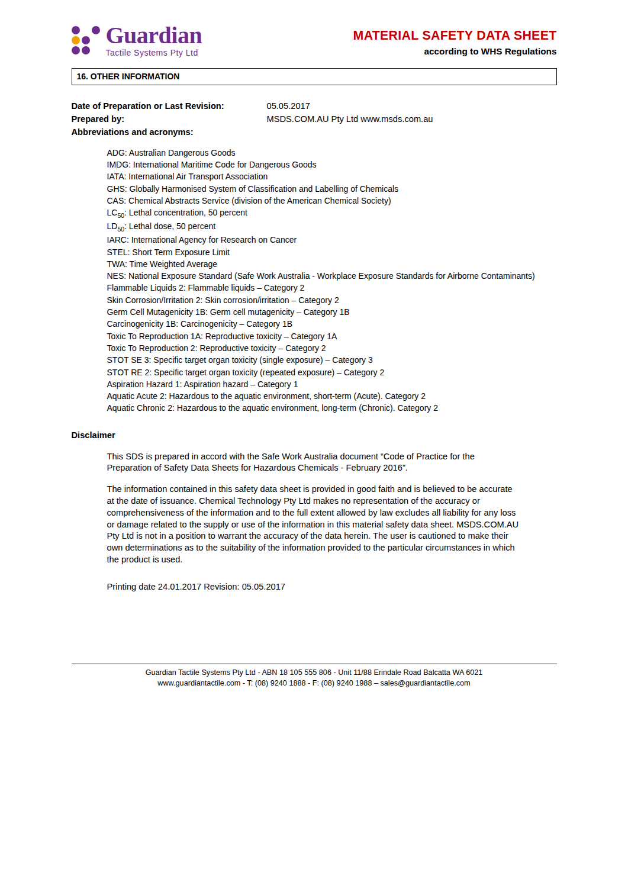Guardian
Tactile Systems Pty Ltd
MATERIAL SAFETY DATA SHEET
according to WHS Regulations
16. OTHER INFORMATION
Date of Preparation or Last Revision:
05.05.2017
Prepared by:
MSDS.COM.AU Pty Ltd www.msds.com.au
Abbreviations and acronyms:
ADG: Australian Dangerous Goods
IMDG: International Maritime Code for Dangerous Goods
IATA: International Air Transport Association
GHS: Globally Harmonised System of Classification and Labelling of Chemicals
CAS: Chemical Abstracts Service (division of the American Chemical Society)
LC50: Lethal concentration, 50 percent
LD50: Lethal dose, 50 percent
IARC: International Agency for Research on Cancer
STEL: Short Term Exposure Limit
TWA: Time Weighted Average
NES: National Exposure Standard (Safe Work Australia - Workplace Exposure Standards for Airborne Contaminants)
Flammable Liquids 2: Flammable liquids – Category 2
Skin Corrosion/Irritation 2: Skin corrosion/irritation – Category 2
Germ Cell Mutagenicity 1B: Germ cell mutagenicity – Category 1B
Carcinogenicity 1B: Carcinogenicity – Category 1B
Toxic To Reproduction 1A: Reproductive toxicity – Category 1A
Toxic To Reproduction 2: Reproductive toxicity – Category 2
STOT SE 3: Specific target organ toxicity (single exposure) – Category 3
STOT RE 2: Specific target organ toxicity (repeated exposure) – Category 2
Aspiration Hazard 1: Aspiration hazard – Category 1
Aquatic Acute 2: Hazardous to the aquatic environment, short-term (Acute). Category 2
Aquatic Chronic 2: Hazardous to the aquatic environment, long-term (Chronic). Category 2
Disclaimer
This SDS is prepared in accord with the Safe Work Australia document “Code of Practice for the Preparation of Safety Data Sheets for Hazardous Chemicals - February 2016”.
The information contained in this safety data sheet is provided in good faith and is believed to be accurate at the date of issuance. Chemical Technology Pty Ltd makes no representation of the accuracy or comprehensiveness of the information and to the full extent allowed by law excludes all liability for any loss or damage related to the supply or use of the information in this material safety data sheet. MSDS.COM.AU Pty Ltd is not in a position to warrant the accuracy of the data herein. The user is cautioned to make their own determinations as to the suitability of the information provided to the particular circumstances in which the product is used.
Printing date 24.01.2017 Revision: 05.05.2017
Guardian Tactile Systems Pty Ltd - ABN 18 105 555 806 - Unit 11/88 Erindale Road Balcatta WA 6021
www.guardiantactile.com - T: (08) 9240 1888 - F: (08) 9240 1988 – sales@guardiantactile.com